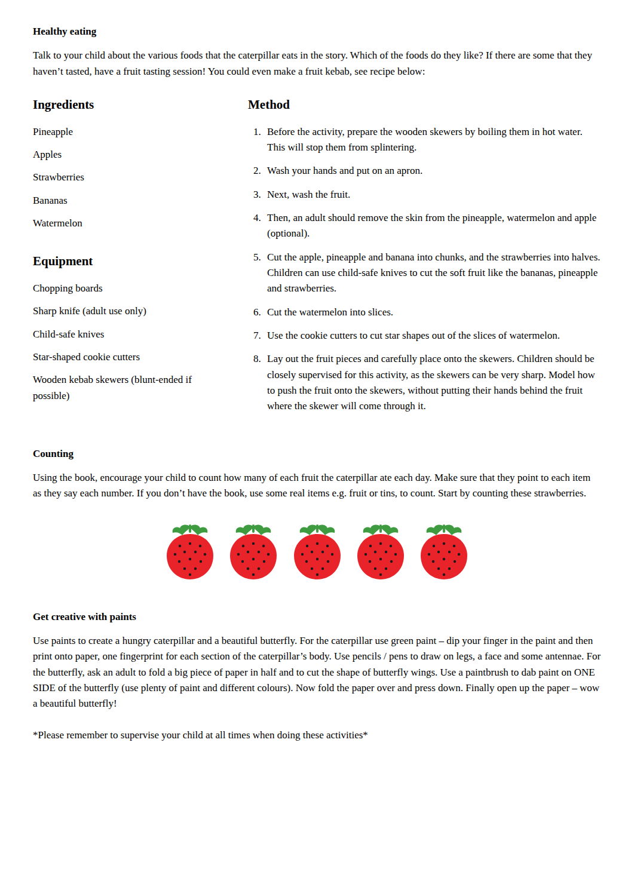Healthy eating
Talk to your child about the various foods that the caterpillar eats in the story. Which of the foods do they like? If there are some that they haven’t tasted, have a fruit tasting session! You could even make a fruit kebab, see recipe below:
Ingredients
Pineapple
Apples
Strawberries
Bananas
Watermelon
Equipment
Chopping boards
Sharp knife (adult use only)
Child-safe knives
Star-shaped cookie cutters
Wooden kebab skewers (blunt-ended if possible)
Method
Before the activity, prepare the wooden skewers by boiling them in hot water. This will stop them from splintering.
Wash your hands and put on an apron.
Next, wash the fruit.
Then, an adult should remove the skin from the pineapple, watermelon and apple (optional).
Cut the apple, pineapple and banana into chunks, and the strawberries into halves. Children can use child-safe knives to cut the soft fruit like the bananas, pineapple and strawberries.
Cut the watermelon into slices.
Use the cookie cutters to cut star shapes out of the slices of watermelon.
Lay out the fruit pieces and carefully place onto the skewers. Children should be closely supervised for this activity, as the skewers can be very sharp. Model how to push the fruit onto the skewers, without putting their hands behind the fruit where the skewer will come through it.
Counting
Using the book, encourage your child to count how many of each fruit the caterpillar ate each day. Make sure that they point to each item as they say each number. If you don’t have the book, use some real items e.g. fruit or tins, to count. Start by counting these strawberries.
Get creative with paints
Use paints to create a hungry caterpillar and a beautiful butterfly. For the caterpillar use green paint – dip your finger in the paint and then print onto paper, one fingerprint for each section of the caterpillar’s body. Use pencils / pens to draw on legs, a face and some antennae. For the butterfly, ask an adult to fold a big piece of paper in half and to cut the shape of butterfly wings. Use a paintbrush to dab paint on ONE SIDE of the butterfly (use plenty of paint and different colours). Now fold the paper over and press down. Finally open up the paper – wow a beautiful butterfly!
*Please remember to supervise your child at all times when doing these activities*